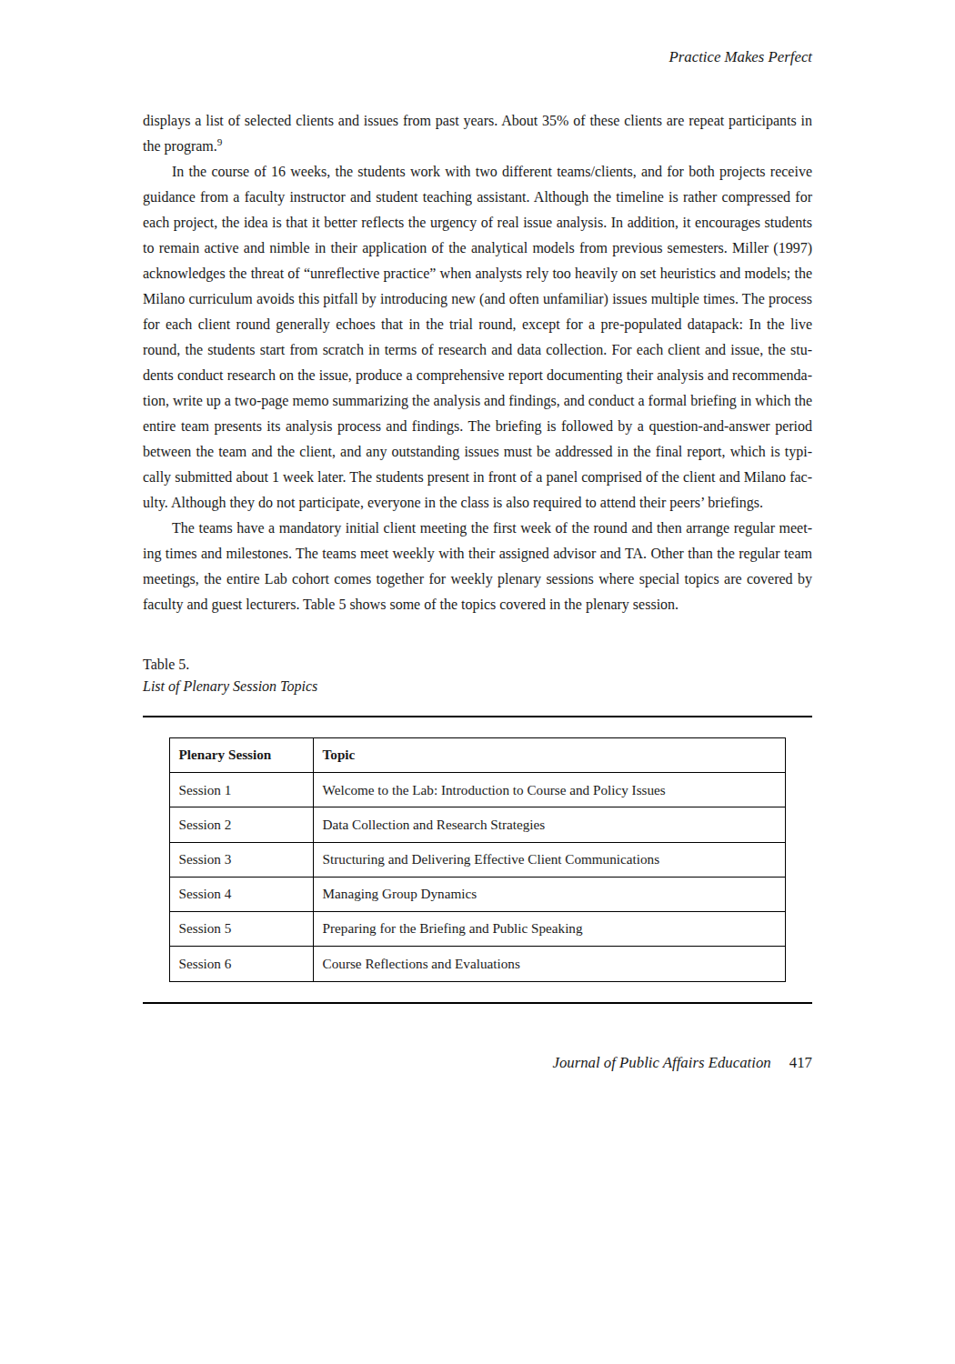Practice Makes Perfect
displays a list of selected clients and issues from past years. About 35% of these clients are repeat participants in the program.9
In the course of 16 weeks, the students work with two different teams/clients, and for both projects receive guidance from a faculty instructor and student teaching assistant. Although the timeline is rather compressed for each project, the idea is that it better reflects the urgency of real issue analysis. In addition, it encourages students to remain active and nimble in their application of the analytical models from previous semesters. Miller (1997) acknowledges the threat of “unreflective practice” when analysts rely too heavily on set heuristics and models; the Milano curriculum avoids this pitfall by introducing new (and often unfamiliar) issues multiple times. The process for each client round generally echoes that in the trial round, except for a pre-populated datapack: In the live round, the students start from scratch in terms of research and data collection. For each client and issue, the students conduct research on the issue, produce a comprehensive report documenting their analysis and recommendation, write up a two-page memo summarizing the analysis and findings, and conduct a formal briefing in which the entire team presents its analysis process and findings. The briefing is followed by a question-and-answer period between the team and the client, and any outstanding issues must be addressed in the final report, which is typically submitted about 1 week later. The students present in front of a panel comprised of the client and Milano faculty. Although they do not participate, everyone in the class is also required to attend their peers’ briefings.
The teams have a mandatory initial client meeting the first week of the round and then arrange regular meeting times and milestones. The teams meet weekly with their assigned advisor and TA. Other than the regular team meetings, the entire Lab cohort comes together for weekly plenary sessions where special topics are covered by faculty and guest lecturers. Table 5 shows some of the topics covered in the plenary session.
Table 5. List of Plenary Session Topics
| Plenary Session | Topic |
| --- | --- |
| Session 1 | Welcome to the Lab: Introduction to Course and Policy Issues |
| Session 2 | Data Collection and Research Strategies |
| Session 3 | Structuring and Delivering Effective Client Communications |
| Session 4 | Managing Group Dynamics |
| Session 5 | Preparing for the Briefing and Public Speaking |
| Session 6 | Course Reflections and Evaluations |
Journal of Public Affairs Education417